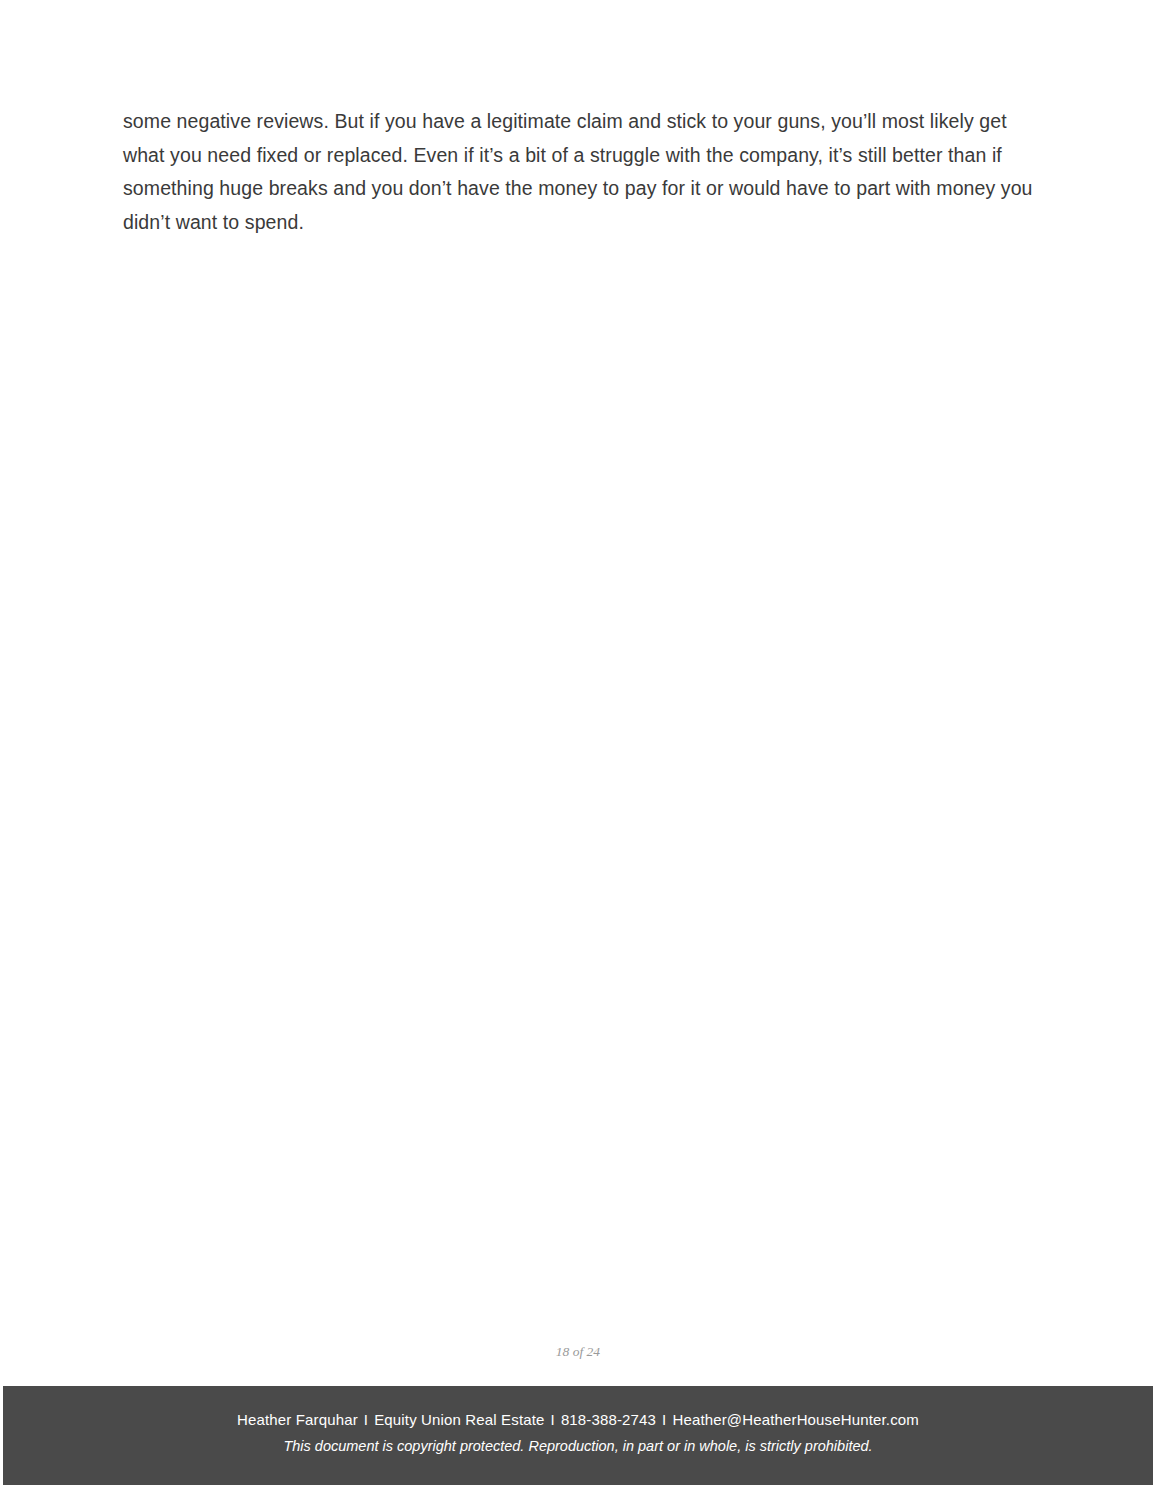some negative reviews. But if you have a legitimate claim and stick to your guns, you’ll most likely get what you need fixed or replaced. Even if it’s a bit of a struggle with the company, it’s still better than if something huge breaks and you don’t have the money to pay for it or would have to part with money you didn’t want to spend.
18 of 24
Heather FarquharIEquity Union Real EstateI818-388-2743IHeather@HeatherHouseHunter.com
This document is copyright protected. Reproduction, in part or in whole, is strictly prohibited.